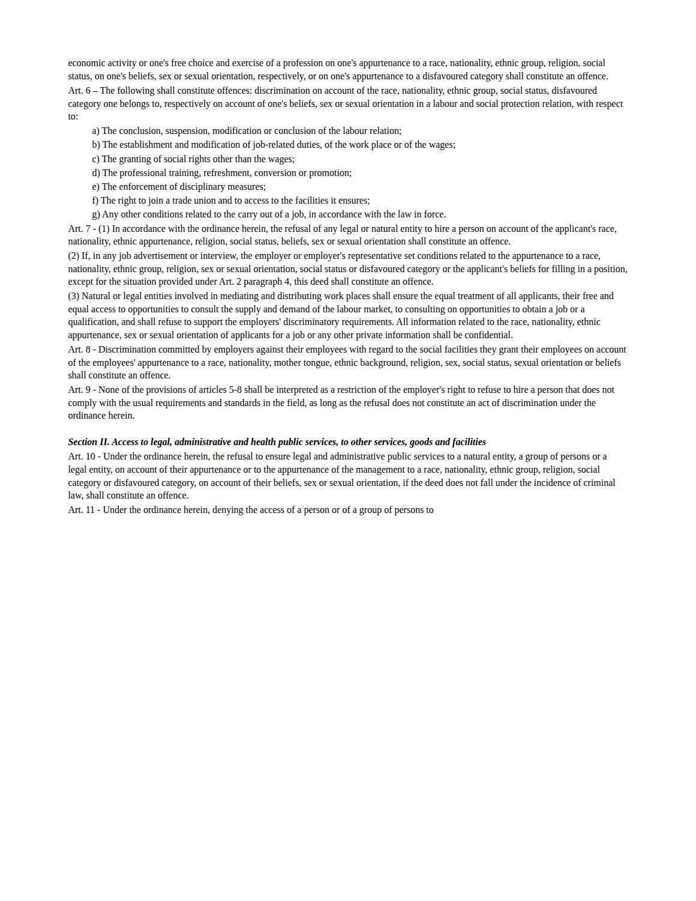economic activity or one's free choice and exercise of a profession on one's appurtenance to a race, nationality, ethnic group, religion, social status, on one's beliefs, sex or sexual orientation, respectively, or on one's appurtenance to a disfavoured category shall constitute an offence.
Art. 6 – The following shall constitute offences: discrimination on account of the race, nationality, ethnic group, social status, disfavoured category one belongs to, respectively on account of one's beliefs, sex or sexual orientation in a labour and social protection relation, with respect to:
a) The conclusion, suspension, modification or conclusion of the labour relation;
b) The establishment and modification of job-related duties, of the work place or of the wages;
c) The granting of social rights other than the wages;
d) The professional training, refreshment, conversion or promotion;
e) The enforcement of disciplinary measures;
f) The right to join a trade union and to access to the facilities it ensures;
g) Any other conditions related to the carry out of a job, in accordance with the law in force.
Art. 7 - (1) In accordance with the ordinance herein, the refusal of any legal or natural entity to hire a person on account of the applicant's race, nationality, ethnic appurtenance, religion, social status, beliefs, sex or sexual orientation shall constitute an offence.
(2) If, in any job advertisement or interview, the employer or employer's representative set conditions related to the appurtenance to a race, nationality, ethnic group, religion, sex or sexual orientation, social status or disfavoured category or the applicant's beliefs for filling in a position, except for the situation provided under Art. 2 paragraph 4, this deed shall constitute an offence.
(3) Natural or legal entities involved in mediating and distributing work places shall ensure the equal treatment of all applicants, their free and equal access to opportunities to consult the supply and demand of the labour market, to consulting on opportunities to obtain a job or a qualification, and shall refuse to support the employers' discriminatory requirements. All information related to the race, nationality, ethnic appurtenance, sex or sexual orientation of applicants for a job or any other private information shall be confidential.
Art. 8 - Discrimination committed by employers against their employees with regard to the social facilities they grant their employees on account of the employees' appurtenance to a race, nationality, mother tongue, ethnic background, religion, sex, social status, sexual orientation or beliefs shall constitute an offence.
Art. 9 - None of the provisions of articles 5-8 shall be interpreted as a restriction of the employer's right to refuse to hire a person that does not comply with the usual requirements and standards in the field, as long as the refusal does not constitute an act of discrimination under the ordinance herein.
Section II. Access to legal, administrative and health public services, to other services, goods and facilities
Art. 10 - Under the ordinance herein, the refusal to ensure legal and administrative public services to a natural entity, a group of persons or a legal entity, on account of their appurtenance or to the appurtenance of the management to a race, nationality, ethnic group, religion, social category or disfavoured category, on account of their beliefs, sex or sexual orientation, if the deed does not fall under the incidence of criminal law, shall constitute an offence.
Art. 11 - Under the ordinance herein, denying the access of a person or of a group of persons to